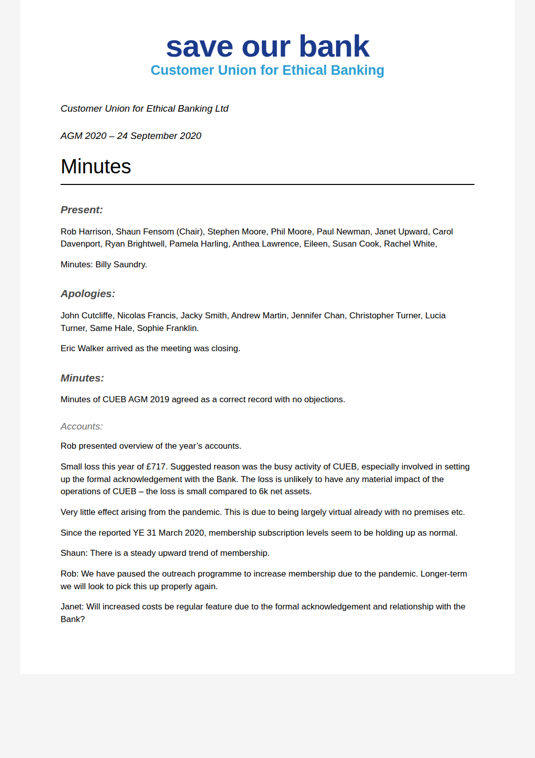save our bank Customer Union for Ethical Banking
Customer Union for Ethical Banking Ltd
AGM 2020 – 24 September 2020
Minutes
Present:
Rob Harrison, Shaun Fensom (Chair), Stephen Moore, Phil Moore, Paul Newman, Janet Upward, Carol Davenport, Ryan Brightwell, Pamela Harling, Anthea Lawrence, Eileen, Susan Cook, Rachel White,
Minutes: Billy Saundry.
Apologies:
John Cutcliffe, Nicolas Francis, Jacky Smith, Andrew Martin, Jennifer Chan, Christopher Turner, Lucia Turner, Same Hale, Sophie Franklin.
Eric Walker arrived as the meeting was closing.
Minutes:
Minutes of CUEB AGM 2019 agreed as a correct record with no objections.
Accounts:
Rob presented overview of the year’s accounts.
Small loss this year of £717. Suggested reason was the busy activity of CUEB, especially involved in setting up the formal acknowledgement with the Bank. The loss is unlikely to have any material impact of the operations of CUEB – the loss is small compared to 6k net assets.
Very little effect arising from the pandemic. This is due to being largely virtual already with no premises etc.
Since the reported YE 31 March 2020, membership subscription levels seem to be holding up as normal.
Shaun: There is a steady upward trend of membership.
Rob: We have paused the outreach programme to increase membership due to the pandemic. Longer-term we will look to pick this up properly again.
Janet: Will increased costs be regular feature due to the formal acknowledgement and relationship with the Bank?